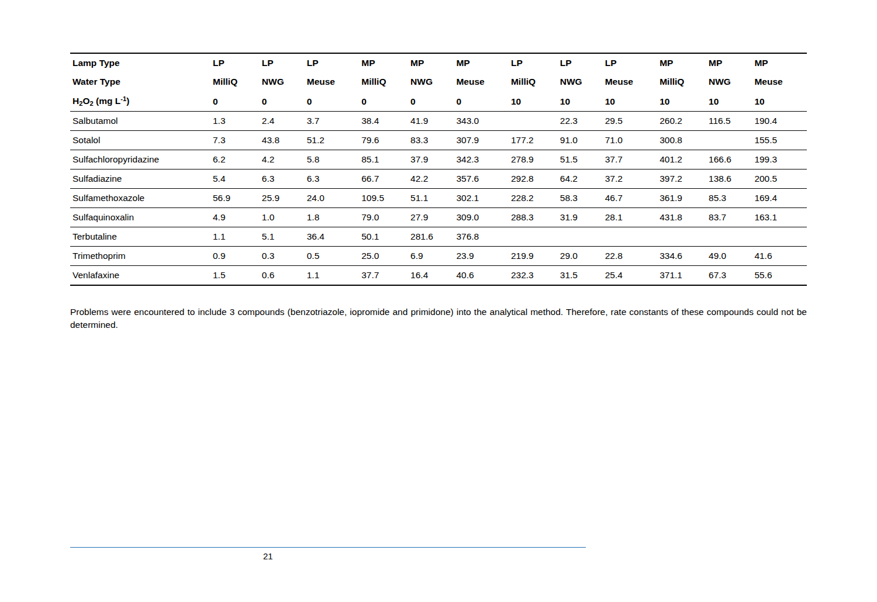| Lamp Type | LP | LP | LP | MP | MP | MP | LP | LP | LP | MP | MP | MP |
| --- | --- | --- | --- | --- | --- | --- | --- | --- | --- | --- | --- | --- |
| Water Type | MilliQ | NWG | Meuse | MilliQ | NWG | Meuse | MilliQ | NWG | Meuse | MilliQ | NWG | Meuse |
| H 2 O 2 (mg L -1 ) | 0 | 0 | 0 | 0 | 0 | 0 | 10 | 10 | 10 | 10 | 10 | 10 |
| Salbutamol | 1.3 | 2.4 | 3.7 | 38.4 | 41.9 | 343.0 | | 22.3 | 29.5 | 260.2 | 116.5 | 190.4 |
| Sotalol | 7.3 | 43.8 | 51.2 | 79.6 | 83.3 | 307.9 | 177.2 | 91.0 | 71.0 | 300.8 | | 155.5 |
| Sulfachloropyridazine | 6.2 | 4.2 | 5.8 | 85.1 | 37.9 | 342.3 | 278.9 | 51.5 | 37.7 | 401.2 | 166.6 | 199.3 |
| Sulfadiazine | 5.4 | 6.3 | 6.3 | 66.7 | 42.2 | 357.6 | 292.8 | 64.2 | 37.2 | 397.2 | 138.6 | 200.5 |
| Sulfamethoxazole | 56.9 | 25.9 | 24.0 | 109.5 | 51.1 | 302.1 | 228.2 | 58.3 | 46.7 | 361.9 | 85.3 | 169.4 |
| Sulfaquinoxalin | 4.9 | 1.0 | 1.8 | 79.0 | 27.9 | 309.0 | 288.3 | 31.9 | 28.1 | 431.8 | 83.7 | 163.1 |
| Terbutaline | 1.1 | 5.1 | 36.4 | 50.1 | 281.6 | 376.8 | | | | | | |
| Trimethoprim | 0.9 | 0.3 | 0.5 | 25.0 | 6.9 | 23.9 | 219.9 | 29.0 | 22.8 | 334.6 | 49.0 | 41.6 |
| Venlafaxine | 1.5 | 0.6 | 1.1 | 37.7 | 16.4 | 40.6 | 232.3 | 31.5 | 25.4 | 371.1 | 67.3 | 55.6 |
Problems were encountered to include 3 compounds (benzotriazole, iopromide and primidone) into the analytical method. Therefore, rate constants of these compounds could not be determined.
21